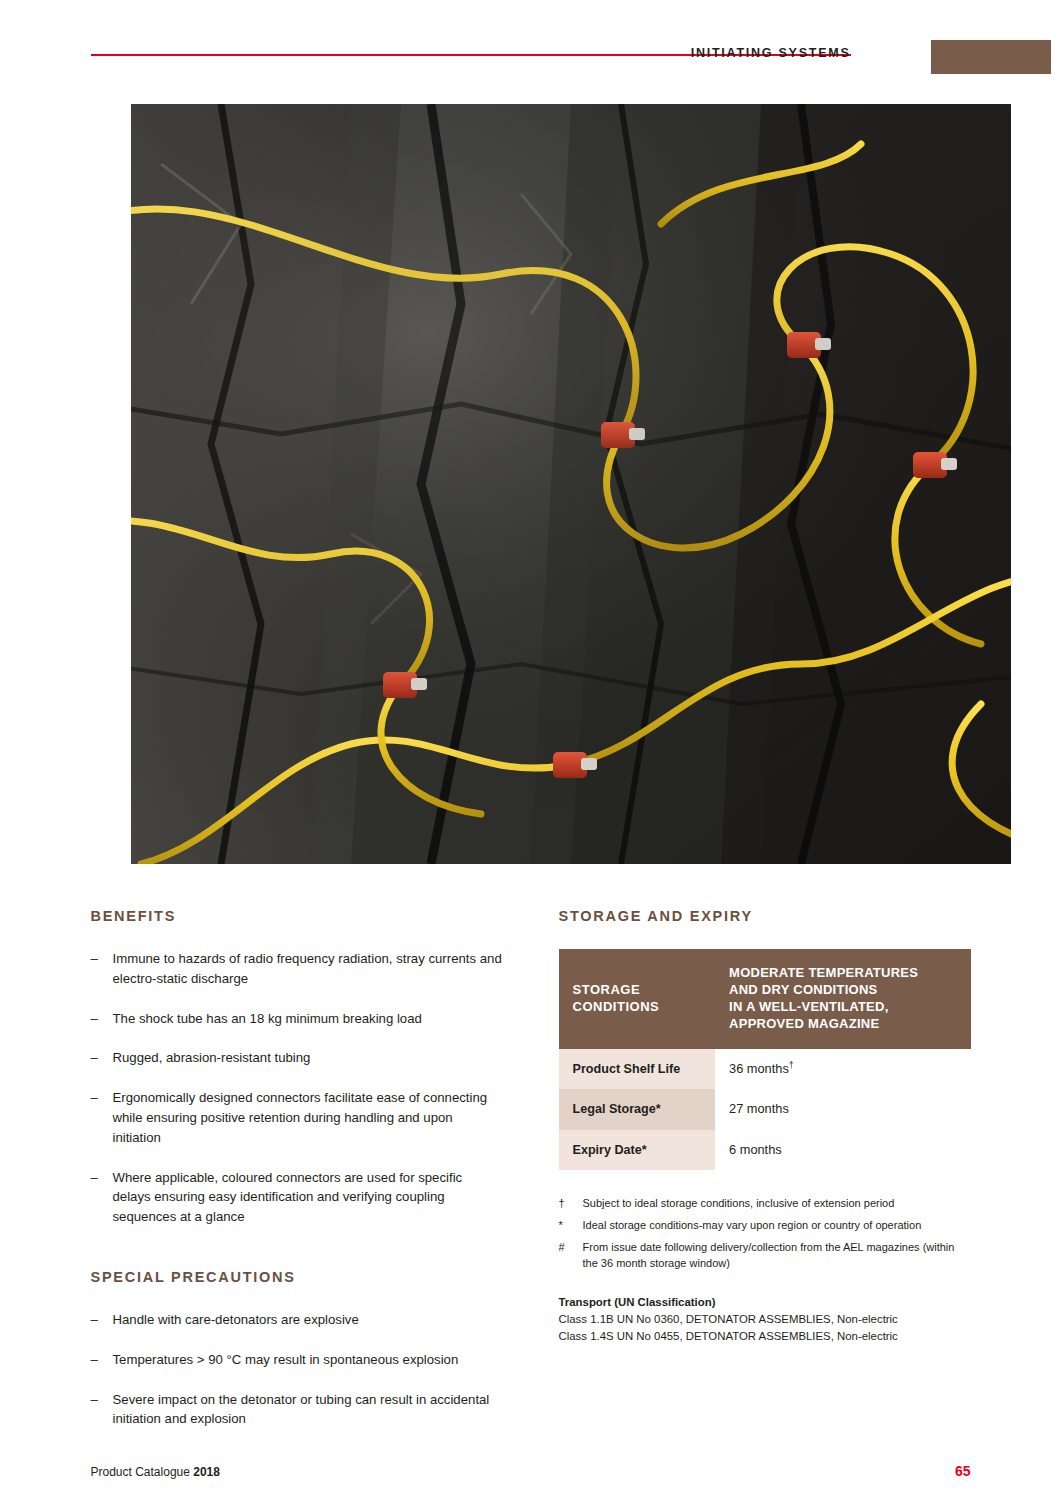Initiating Systems
Benefits
Immune to hazards of radio frequency radiation, stray currents and electro-static discharge
The shock tube has an 18 kg minimum breaking load
Rugged, abrasion-resistant tubing
Ergonomically designed connectors facilitate ease of connecting while ensuring positive retention during handling and upon initiation
Where applicable, coloured connectors are used for specific delays ensuring easy identification and verifying coupling sequences at a glance
Special Precautions
Handle with care-detonators are explosive
Temperatures > 90 °C may result in spontaneous explosion
Severe impact on the detonator or tubing can result in accidental initiation and explosion
Storage and Expiry
| Storage Conditions | Moderate temperatures and dry conditions in a well-ventilated, approved magazine |
| --- | --- |
| Product Shelf Life | 36 months † |
| Legal Storage* | 27 months |
| Expiry Date* | 6 months |
† Subject to ideal storage conditions, inclusive of extension period
* Ideal storage conditions-may vary upon region or country of operation
# From issue date following delivery/collection from the AEL magazines (within the 36 month storage window)
Transport (UN Classification)
Class 1.1B UN No 0360, DETONATOR ASSEMBLIES, Non-electric
Class 1.4S UN No 0455, DETONATOR ASSEMBLIES, Non-electric
Product Catalogue 2018
65